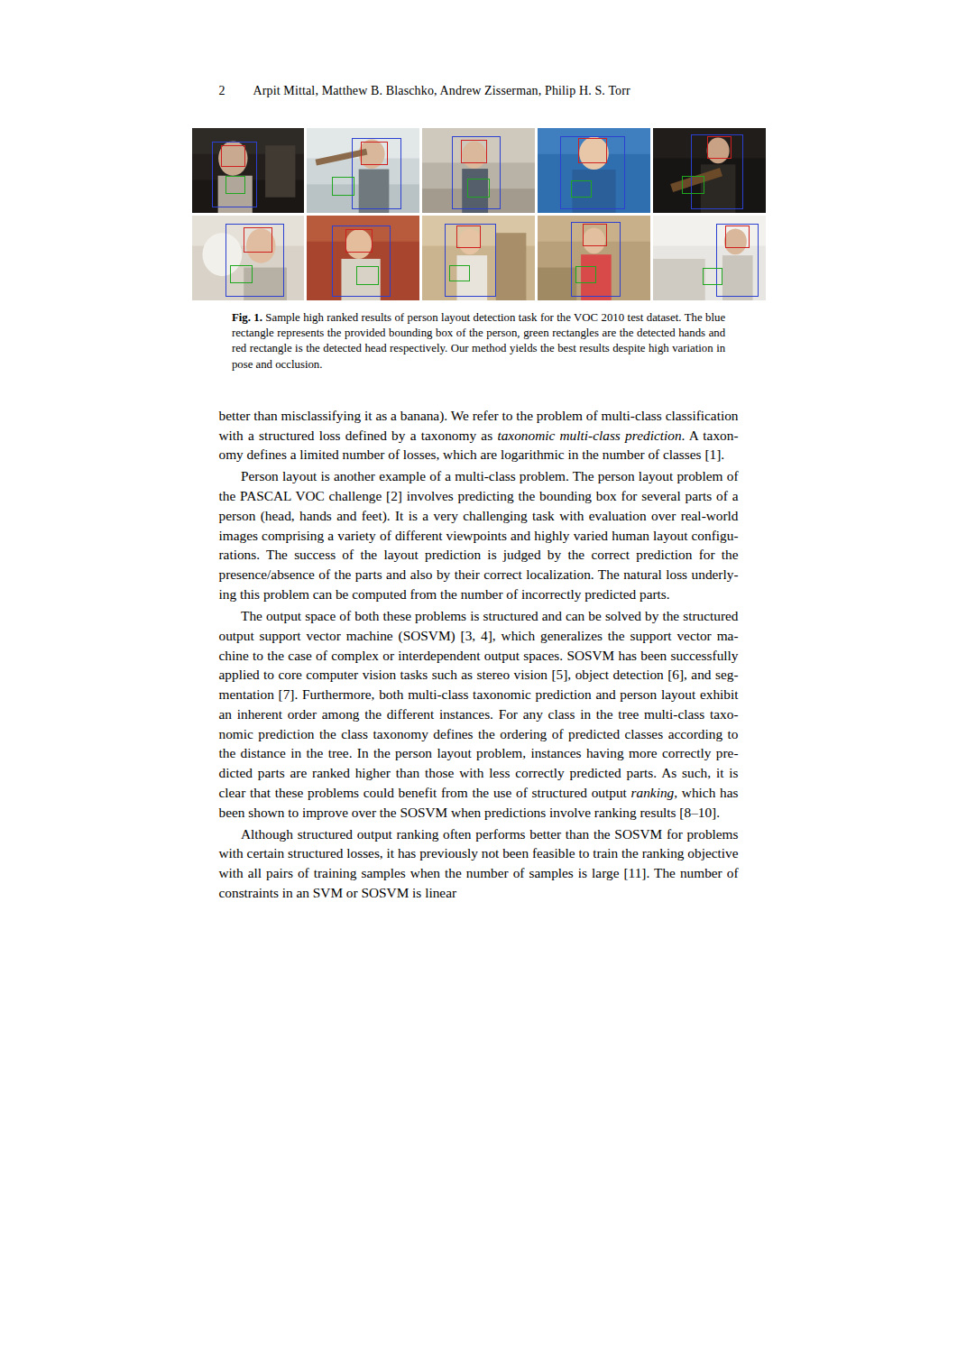2 Arpit Mittal, Matthew B. Blaschko, Andrew Zisserman, Philip H. S. Torr
Fig. 1. Sample high ranked results of person layout detection task for the VOC 2010 test dataset. The blue rectangle represents the provided bounding box of the person, green rectangles are the detected hands and red rectangle is the detected head respectively. Our method yields the best results despite high variation in pose and occlusion.
better than misclassifying it as a banana). We refer to the problem of multi-class classification with a structured loss defined by a taxonomy as taxonomic multi-class prediction. A taxonomy defines a limited number of losses, which are logarithmic in the number of classes [1].
Person layout is another example of a multi-class problem. The person layout problem of the PASCAL VOC challenge [2] involves predicting the bounding box for several parts of a person (head, hands and feet). It is a very challenging task with evaluation over real-world images comprising a variety of different viewpoints and highly varied human layout configurations. The success of the layout prediction is judged by the correct prediction for the presence/absence of the parts and also by their correct localization. The natural loss underlying this problem can be computed from the number of incorrectly predicted parts.
The output space of both these problems is structured and can be solved by the structured output support vector machine (SOSVM) [3, 4], which generalizes the support vector machine to the case of complex or interdependent output spaces. SOSVM has been successfully applied to core computer vision tasks such as stereo vision [5], object detection [6], and segmentation [7]. Furthermore, both multi-class taxonomic prediction and person layout exhibit an inherent order among the different instances. For any class in the tree multi-class taxonomic prediction the class taxonomy defines the ordering of predicted classes according to the distance in the tree. In the person layout problem, instances having more correctly predicted parts are ranked higher than those with less correctly predicted parts. As such, it is clear that these problems could benefit from the use of structured output ranking, which has been shown to improve over the SOSVM when predictions involve ranking results [8–10].
Although structured output ranking often performs better than the SOSVM for problems with certain structured losses, it has previously not been feasible to train the ranking objective with all pairs of training samples when the number of samples is large [11]. The number of constraints in an SVM or SOSVM is linear